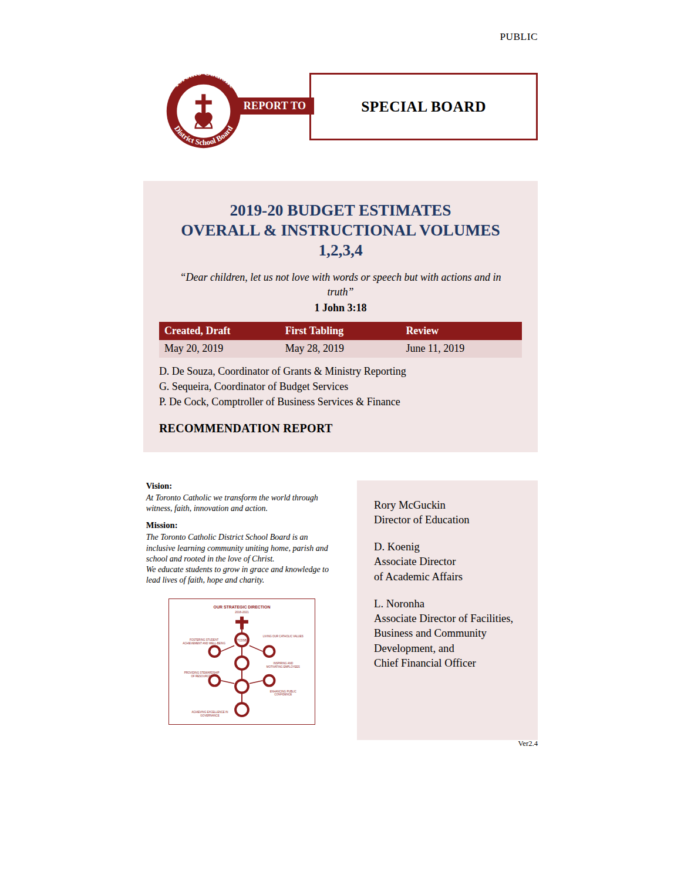PUBLIC
Toronto Catholic District School Board
SPECIAL BOARD
REPORT TO
2019-20 BUDGET ESTIMATES
OVERALL & INSTRUCTIONAL VOLUMES 1,2,3,4
“Dear children, let us not love with words or speech but with actions and in truth”
1 John 3:18
| Created, Draft | First Tabling | Review |
| --- | --- | --- |
| May 20, 2019 | May 28, 2019 | June 11, 2019 |
D. De Souza, Coordinator of Grants & Ministry Reporting
G. Sequeira, Coordinator of Budget Services
P. De Cock, Comptroller of Business Services & Finance
RECOMMENDATION REPORT
Vision:
At Toronto Catholic we transform the world through witness, faith, innovation and action.
Mission:
The Toronto Catholic District School Board is an inclusive learning community uniting home, parish and school and rooted in the love of Christ.
We educate students to grow in grace and knowledge to lead lives of faith, hope and charity.
OUR STRATEGIC DIRECTION 2016-2021 TCDSB FOSTERING STUDENT ACHIEVEMENT AND WELL-BEING LIVING OUR CATHOLIC VALUES INSPIRING AND MOTIVATING EMPLOYEES PROVIDING STEWARDSHIP OF RESOURCES ENHANCING PUBLIC CONFIDENCE ACHIEVING EXCELLENCE IN GOVERNANCE
Rory McGuckin
Director of Education
D. Koenig
Associate Director
of Academic Affairs
L. Noronha
Associate Director of Facilities,
Business and Community
Development, and
Chief Financial Officer
Ver2.4